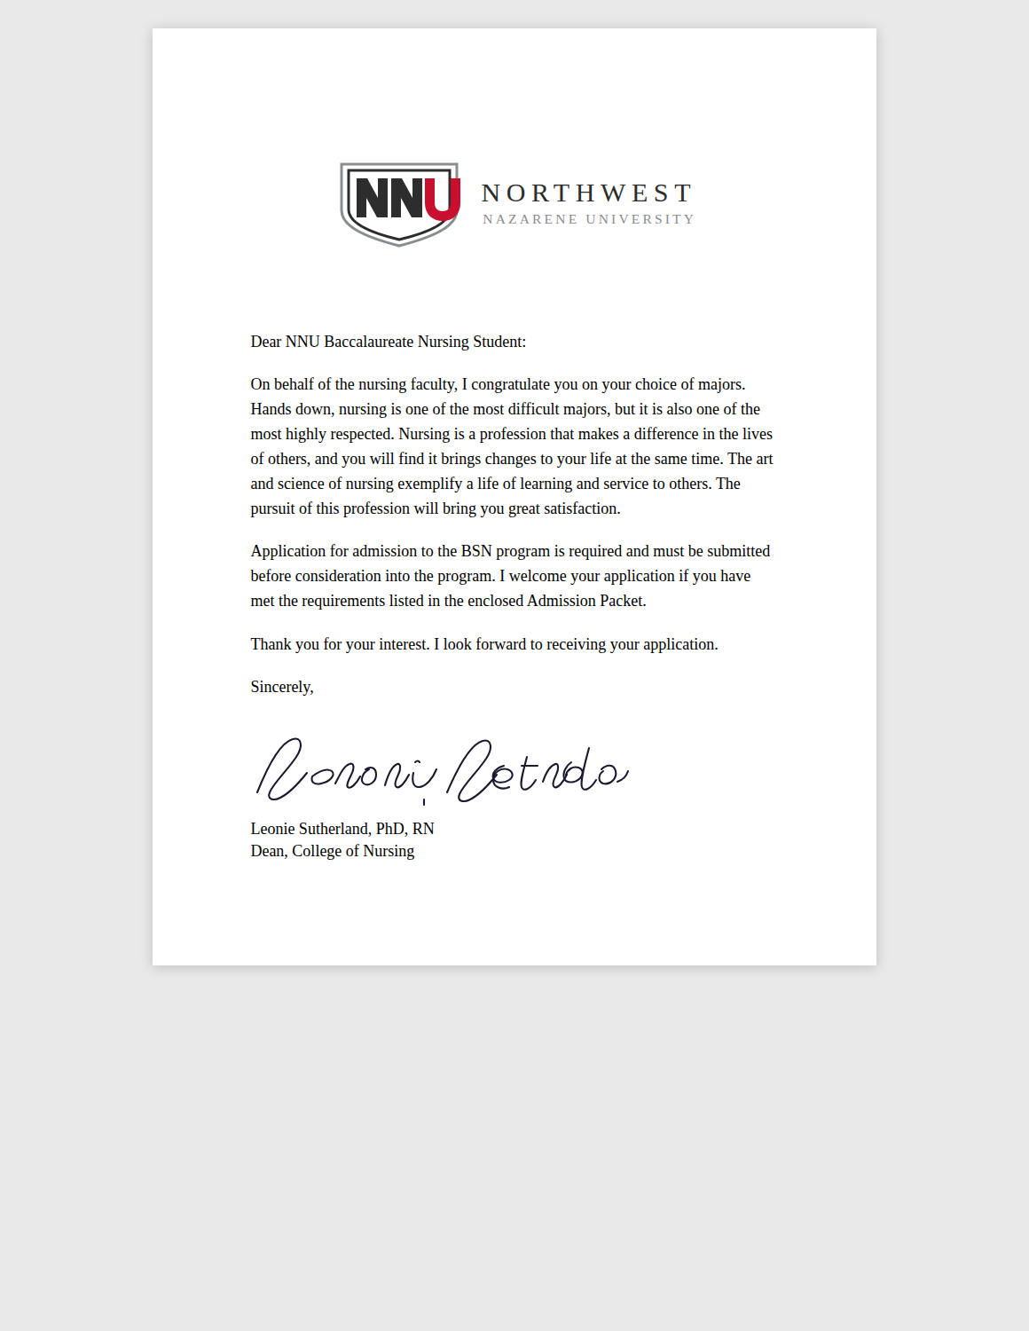Northwest Nazarene University shield logo
NORTHWEST NAZARENE UNIVERSITY
Dear NNU Baccalaureate Nursing Student:
On behalf of the nursing faculty, I congratulate you on your choice of majors. Hands down, nursing is one of the most difficult majors, but it is also one of the most highly respected. Nursing is a profession that makes a difference in the lives of others, and you will find it brings changes to your life at the same time. The art and science of nursing exemplify a life of learning and service to others. The pursuit of this profession will bring you great satisfaction.
Application for admission to the BSN program is required and must be submitted before consideration into the program. I welcome your application if you have met the requirements listed in the enclosed Admission Packet.
Thank you for your interest. I look forward to receiving your application.
Sincerely,
Signature: Leonie L. Sutherland
Leonie Sutherland, PhD, RN Dean, College of Nursing